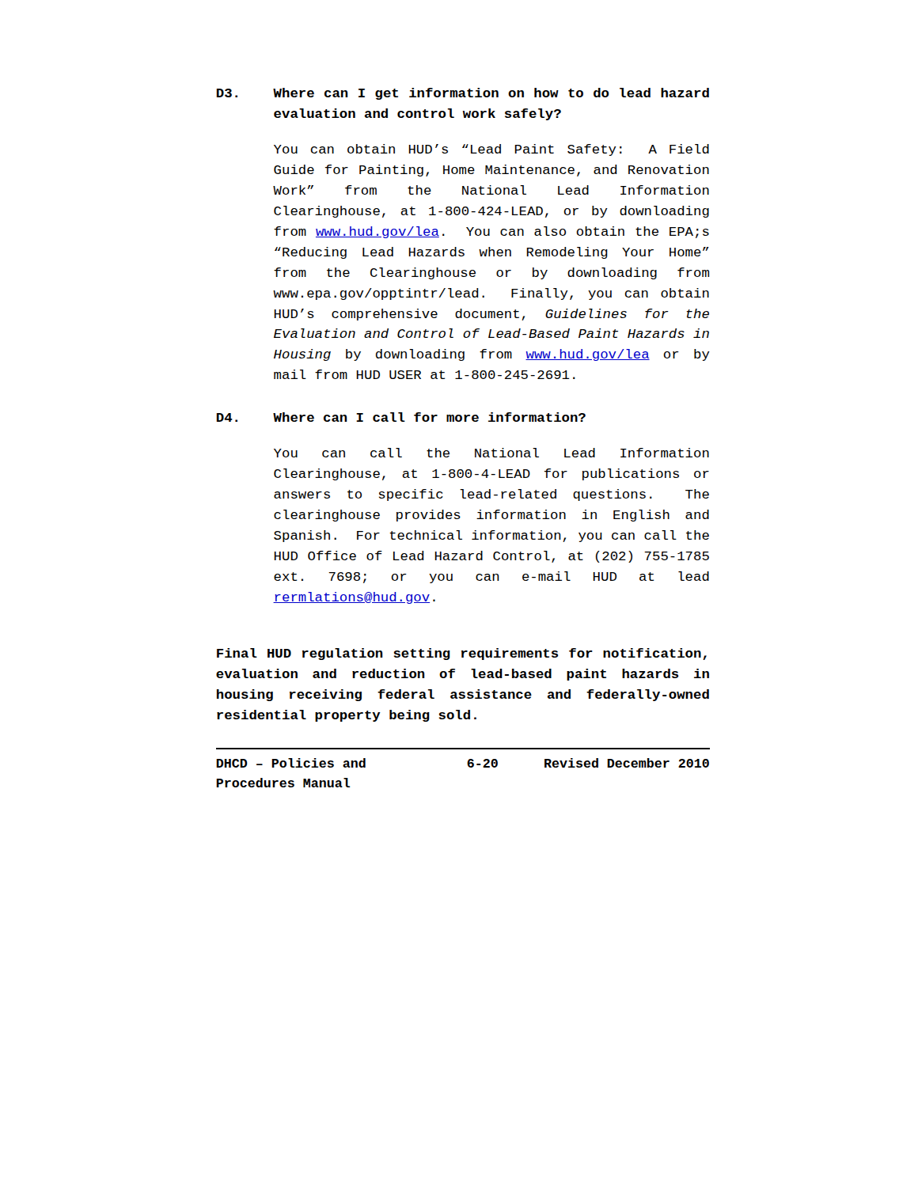D3.
Where can I get information on how to do lead hazard evaluation and control work safely?
You can obtain HUD’s “Lead Paint Safety: A Field Guide for Painting, Home Maintenance, and Renovation Work” from the National Lead Information Clearinghouse, at 1-800-424-LEAD, or by downloading from www.hud.gov/lea. You can also obtain the EPA;s “Reducing Lead Hazards when Remodeling Your Home” from the Clearinghouse or by downloading from www.epa.gov/opptintr/lead. Finally, you can obtain HUD’s comprehensive document, Guidelines for the Evaluation and Control of Lead-Based Paint Hazards in Housing by downloading from www.hud.gov/lea or by mail from HUD USER at 1-800-245-2691.
D4.
Where can I call for more information?
You can call the National Lead Information Clearinghouse, at 1-800-4-LEAD for publications or answers to specific lead-related questions. The clearinghouse provides information in English and Spanish. For technical information, you can call the HUD Office of Lead Hazard Control, at (202) 755-1785 ext. 7698; or you can e-mail HUD at lead rermlations@hud.gov.
Final HUD regulation setting requirements for notification, evaluation and reduction of lead-based paint hazards in housing receiving federal assistance and federally-owned residential property being sold.
DHCD – Policies and Procedures Manual
6-20
Revised December 2010